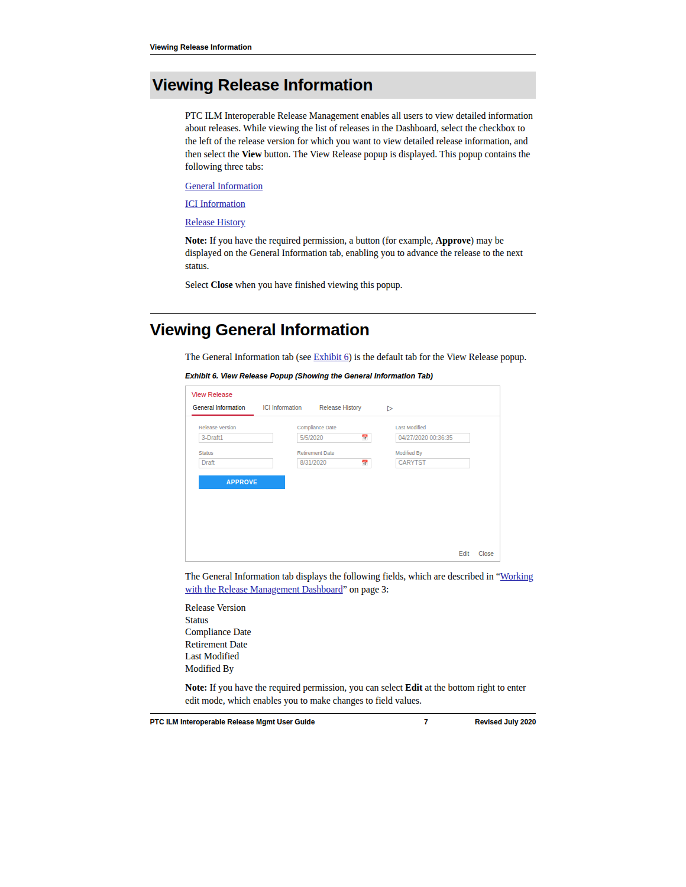Viewing Release Information
Viewing Release Information
PTC ILM Interoperable Release Management enables all users to view detailed information about releases. While viewing the list of releases in the Dashboard, select the checkbox to the left of the release version for which you want to view detailed release information, and then select the View button. The View Release popup is displayed. This popup contains the following three tabs:
General Information
ICI Information
Release History
Note: If you have the required permission, a button (for example, Approve) may be displayed on the General Information tab, enabling you to advance the release to the next status.
Select Close when you have finished viewing this popup.
Viewing General Information
The General Information tab (see Exhibit 6) is the default tab for the View Release popup.
Exhibit 6. View Release Popup (Showing the General Information Tab)
View Release
General Information
ICI Information
Release History
▷
Release Version
3-Draft1
Compliance Date
5/5/2020📅
Last Modified
04/27/2020 00:36:35
Status
Draft
Retirement Date
8/31/2020📅
Modified By
CARYTST
APPROVE
Edit Close
The General Information tab displays the following fields, which are described in “Working with the Release Management Dashboard” on page 3:
Release Version
Status
Compliance Date
Retirement Date
Last Modified
Modified By
Note: If you have the required permission, you can select Edit at the bottom right to enter edit mode, which enables you to make changes to field values.
PTC ILM Interoperable Release Mgmt User Guide
7
Revised July 2020